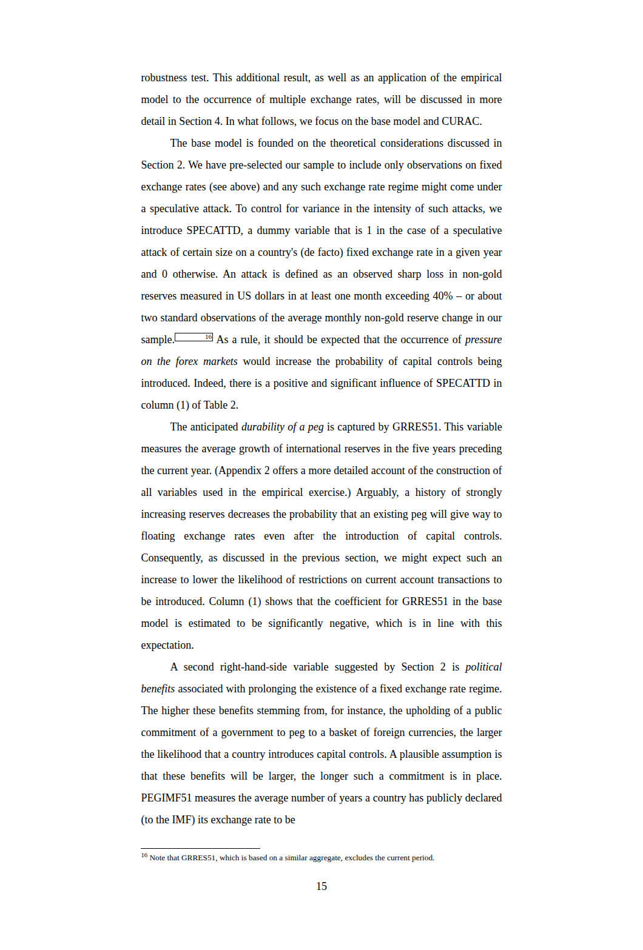robustness test. This additional result, as well as an application of the empirical model to the occurrence of multiple exchange rates, will be discussed in more detail in Section 4. In what follows, we focus on the base model and CURAC.
The base model is founded on the theoretical considerations discussed in Section 2. We have pre-selected our sample to include only observations on fixed exchange rates (see above) and any such exchange rate regime might come under a speculative attack. To control for variance in the intensity of such attacks, we introduce SPECATTD, a dummy variable that is 1 in the case of a speculative attack of certain size on a country's (de facto) fixed exchange rate in a given year and 0 otherwise. An attack is defined as an observed sharp loss in non-gold reserves measured in US dollars in at least one month exceeding 40% – or about two standard observations of the average monthly non-gold reserve change in our sample.16 As a rule, it should be expected that the occurrence of pressure on the forex markets would increase the probability of capital controls being introduced. Indeed, there is a positive and significant influence of SPECATTD in column (1) of Table 2.
The anticipated durability of a peg is captured by GRRES51. This variable measures the average growth of international reserves in the five years preceding the current year. (Appendix 2 offers a more detailed account of the construction of all variables used in the empirical exercise.) Arguably, a history of strongly increasing reserves decreases the probability that an existing peg will give way to floating exchange rates even after the introduction of capital controls. Consequently, as discussed in the previous section, we might expect such an increase to lower the likelihood of restrictions on current account transactions to be introduced. Column (1) shows that the coefficient for GRRES51 in the base model is estimated to be significantly negative, which is in line with this expectation.
A second right-hand-side variable suggested by Section 2 is political benefits associated with prolonging the existence of a fixed exchange rate regime. The higher these benefits stemming from, for instance, the upholding of a public commitment of a government to peg to a basket of foreign currencies, the larger the likelihood that a country introduces capital controls. A plausible assumption is that these benefits will be larger, the longer such a commitment is in place. PEGIMF51 measures the average number of years a country has publicly declared (to the IMF) its exchange rate to be
16 Note that GRRES51, which is based on a similar aggregate, excludes the current period.
15